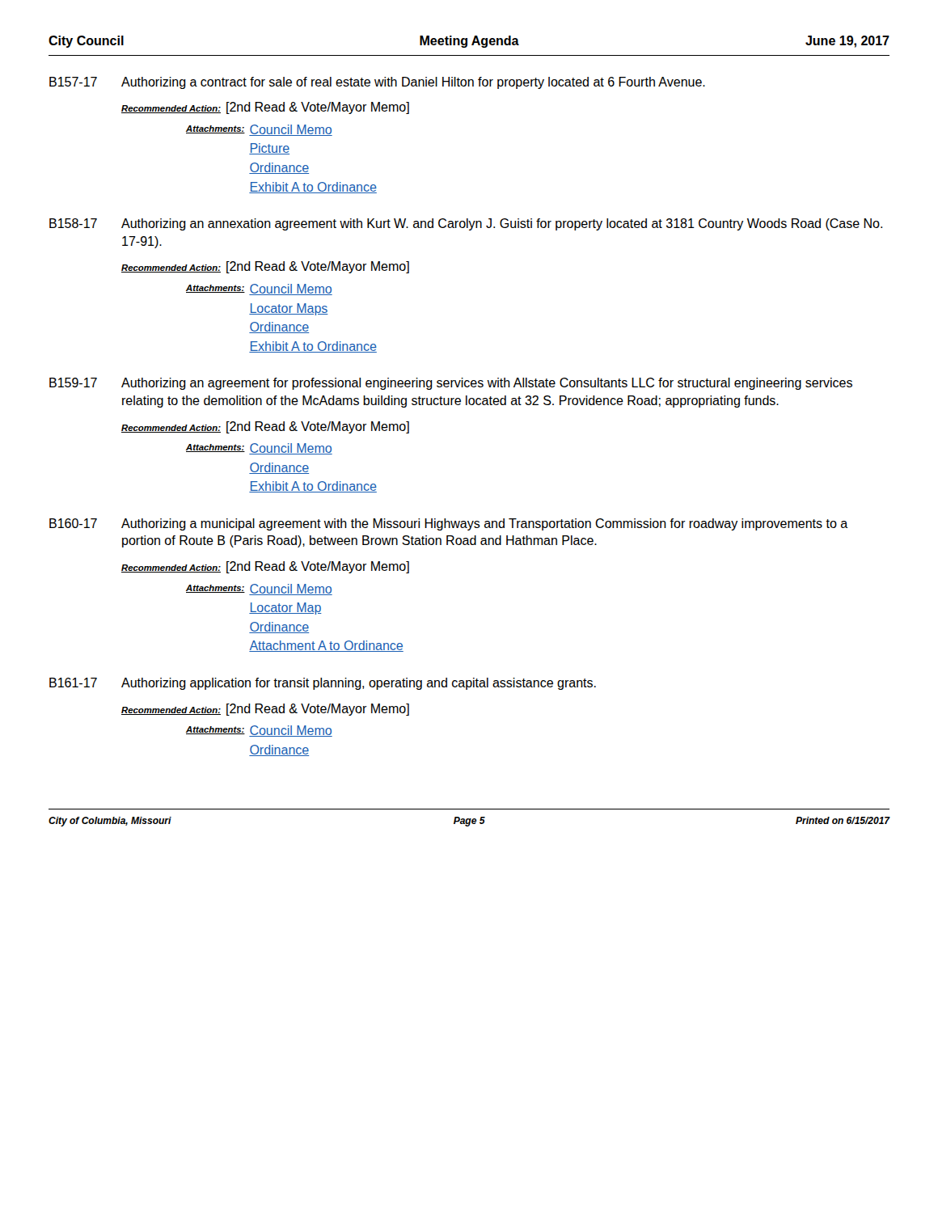City Council
Meeting Agenda
June 19, 2017
B157-17
Authorizing a contract for sale of real estate with Daniel Hilton for property located at 6 Fourth Avenue.
Recommended Action: [2nd Read & Vote/Mayor Memo]
Attachments:
Council Memo
Picture
Ordinance
Exhibit A to Ordinance
B158-17
Authorizing an annexation agreement with Kurt W. and Carolyn J. Guisti for property located at 3181 Country Woods Road (Case No. 17-91).
Recommended Action: [2nd Read & Vote/Mayor Memo]
Attachments:
Council Memo
Locator Maps
Ordinance
Exhibit A to Ordinance
B159-17
Authorizing an agreement for professional engineering services with Allstate Consultants LLC for structural engineering services relating to the demolition of the McAdams building structure located at 32 S. Providence Road; appropriating funds.
Recommended Action: [2nd Read & Vote/Mayor Memo]
Attachments:
Council Memo
Ordinance
Exhibit A to Ordinance
B160-17
Authorizing a municipal agreement with the Missouri Highways and Transportation Commission for roadway improvements to a portion of Route B (Paris Road), between Brown Station Road and Hathman Place.
Recommended Action: [2nd Read & Vote/Mayor Memo]
Attachments:
Council Memo
Locator Map
Ordinance
Attachment A to Ordinance
B161-17
Authorizing application for transit planning, operating and capital assistance grants.
Recommended Action: [2nd Read & Vote/Mayor Memo]
Attachments:
Council Memo
Ordinance
City of Columbia, Missouri
Page 5
Printed on 6/15/2017